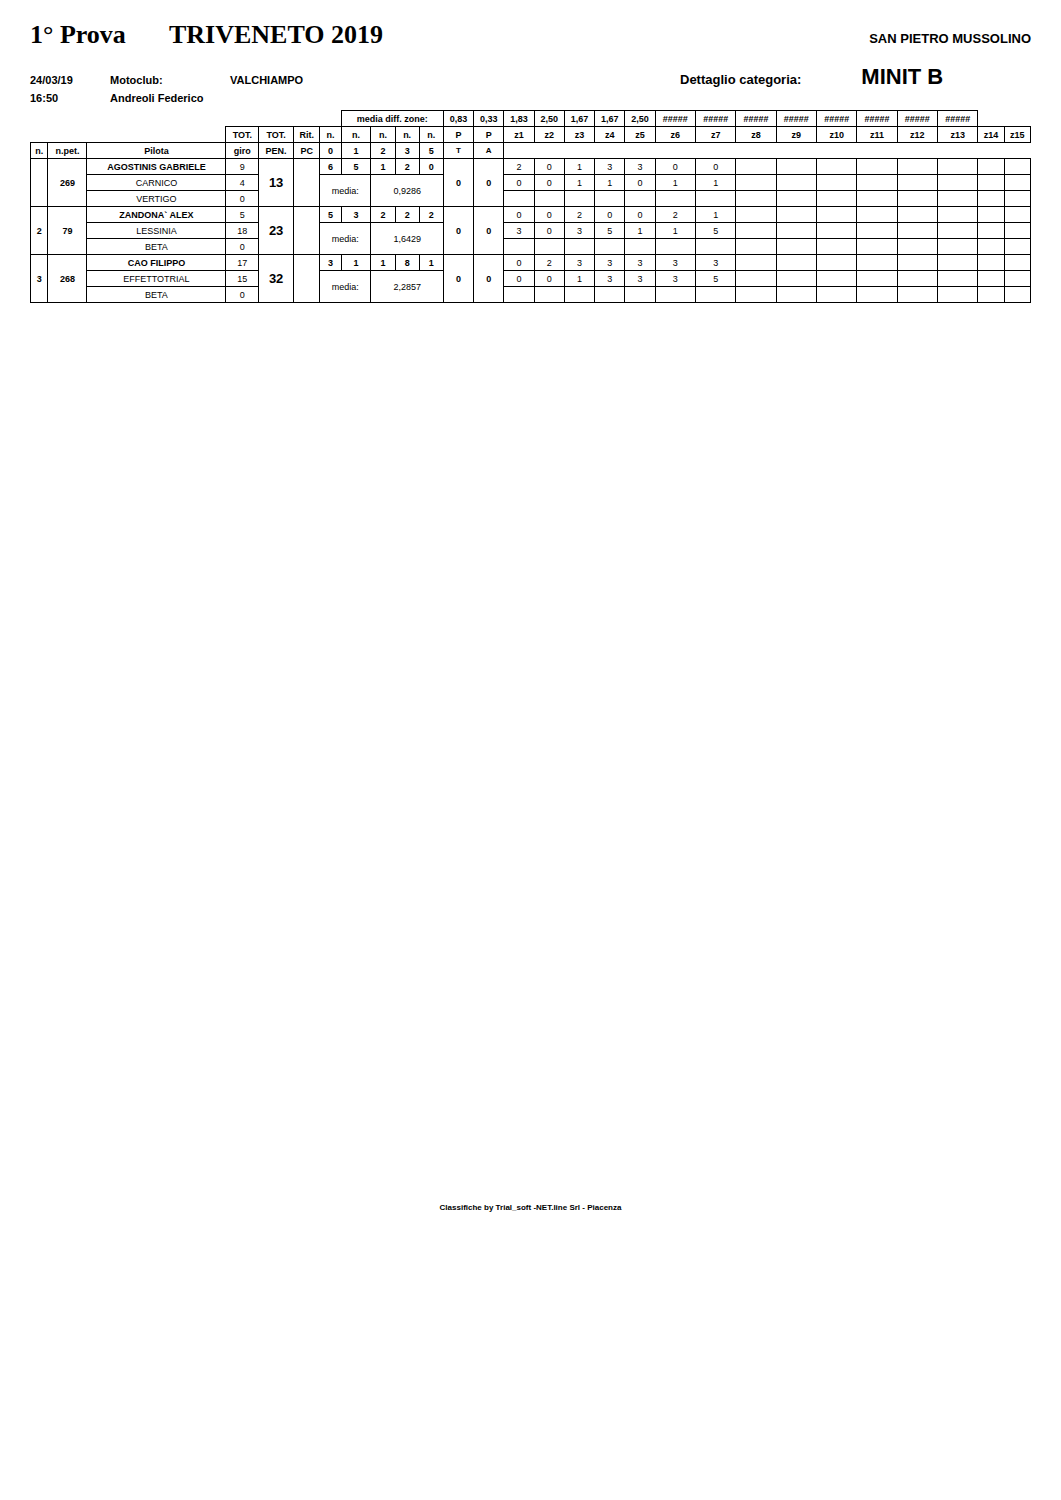1° Prova TRIVENETO 2019
SAN PIETRO MUSSOLINO
24/03/19 Motoclub: VALCHIAMPO Dettaglio categoria: MINIT B
16:50 Andreoli Federico
| | | | media diff. zone: | 0,83 | 0,33 | 1,83 | 2,50 | 1,67 | 1,67 | 2,50 | ##### | ##### | ##### | ##### | ##### | ##### | ##### | ##### |
| --- | --- | --- | --- | --- | --- | --- | --- | --- | --- | --- | --- | --- | --- | --- | --- | --- | --- | --- |
| | | | TOT. | TOT. | Rit. | n. | n. | n. | n. | n. | P | P | z1 | z2 | z3 | z4 | z5 | z6 | z7 | z8 | z9 | z10 | z11 | z12 | z13 | z14 | z15 |
| n. | n.pet. | Pilota | giro | PEN. | PC | 0 | 1 | 2 | 3 | 5 | T | A | | | | | | | | | | | | | | | |
| | 269 | AGOSTINIS GABRIELE | 9 | 13 | | 6 | 5 | 1 | 2 | 0 | 0 | 0 | 2 | 0 | 1 | 3 | 3 | 0 | 0 | | | | | | | | |
| CARNICO | 4 | media: | 0,9286 | 0 | 0 | 1 | 1 | 0 | 1 | 1 | | | | | | | | |
| VERTIGO | 0 | | | | | | | | | | | | | | | |
| 2 | 79 | ZANDONA` ALEX | 5 | 23 | | 5 | 3 | 2 | 2 | 2 | 0 | 0 | 0 | 0 | 2 | 0 | 0 | 2 | 1 | | | | | | | | |
| LESSINIA | 18 | media: | 1,6429 | 3 | 0 | 3 | 5 | 1 | 1 | 5 | | | | | | | | |
| BETA | 0 | | | | | | | | | | | | | | | |
| 3 | 268 | CAO FILIPPO | 17 | 32 | | 3 | 1 | 1 | 8 | 1 | 0 | 0 | 0 | 2 | 3 | 3 | 3 | 3 | 3 | | | | | | | | |
| EFFETTOTRIAL | 15 | media: | 2,2857 | 0 | 0 | 1 | 3 | 3 | 3 | 5 | | | | | | | | |
| BETA | 0 | | | | | | | | | | | | | | | |
Classifiche by Trial_soft -NET.line Srl - Piacenza